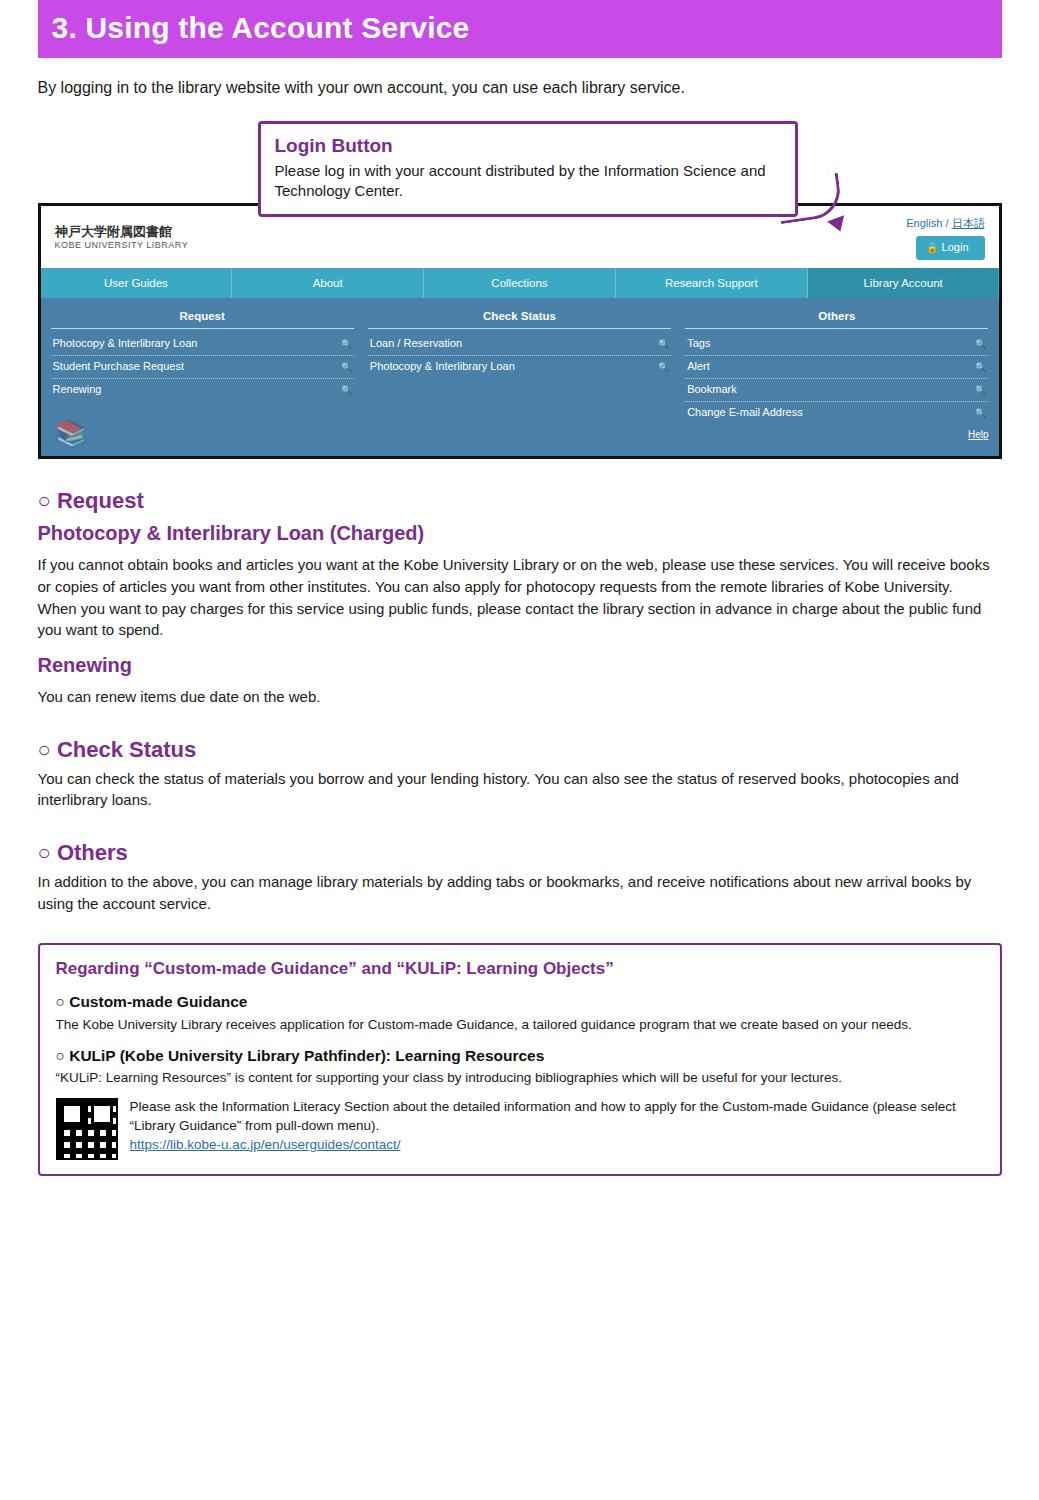3. Using the Account Service
By logging in to the library website with your own account, you can use each library service.
Login Button Please log in with your account distributed by the Information Science and Technology Center.
神戸大学附属図書館KOBE UNIVERSITY LIBRARY
English / 日本語
Login
User Guides
About
Collections
Research Support
Library Account
Request
Photocopy & Interlibrary Loan
Student Purchase Request
Renewing
Check Status
Loan / Reservation
Photocopy & Interlibrary Loan
Others
Tags
Alert
Bookmark
Change E-mail Address
Help
📚
○ Request
Photocopy & Interlibrary Loan (Charged)
If you cannot obtain books and articles you want at the Kobe University Library or on the web, please use these services. You will receive books or copies of articles you want from other institutes. You can also apply for photocopy requests from the remote libraries of Kobe University.
When you want to pay charges for this service using public funds, please contact the library section in advance in charge about the public fund you want to spend.
Renewing
You can renew items due date on the web.
○ Check Status
You can check the status of materials you borrow and your lending history. You can also see the status of reserved books, photocopies and interlibrary loans.
○ Others
In addition to the above, you can manage library materials by adding tabs or bookmarks, and receive notifications about new arrival books by using the account service.
Regarding “Custom-made Guidance” and “KULiP: Learning Objects”
○ Custom-made Guidance
The Kobe University Library receives application for Custom-made Guidance, a tailored guidance program that we create based on your needs.
○ KULiP (Kobe University Library Pathfinder): Learning Resources
“KULiP: Learning Resources” is content for supporting your class by introducing bibliographies which will be useful for your lectures.
Please ask the Information Literacy Section about the detailed information and how to apply for the Custom-made Guidance (please select “Library Guidance” from pull-down menu).
https://lib.kobe-u.ac.jp/en/userguides/contact/